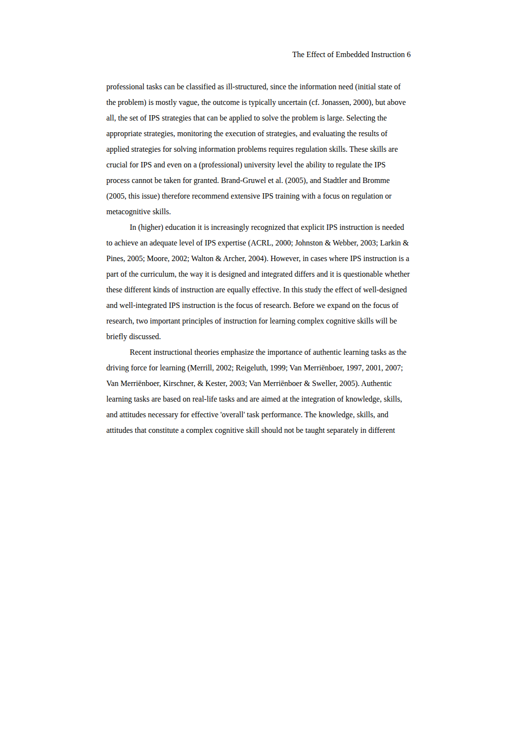The Effect of Embedded Instruction 6
professional tasks can be classified as ill-structured, since the information need (initial state of the problem) is mostly vague, the outcome is typically uncertain (cf. Jonassen, 2000), but above all, the set of IPS strategies that can be applied to solve the problem is large. Selecting the appropriate strategies, monitoring the execution of strategies, and evaluating the results of applied strategies for solving information problems requires regulation skills. These skills are crucial for IPS and even on a (professional) university level the ability to regulate the IPS process cannot be taken for granted. Brand-Gruwel et al. (2005), and Stadtler and Bromme (2005, this issue) therefore recommend extensive IPS training with a focus on regulation or metacognitive skills.
In (higher) education it is increasingly recognized that explicit IPS instruction is needed to achieve an adequate level of IPS expertise (ACRL, 2000; Johnston & Webber, 2003; Larkin & Pines, 2005; Moore, 2002; Walton & Archer, 2004). However, in cases where IPS instruction is a part of the curriculum, the way it is designed and integrated differs and it is questionable whether these different kinds of instruction are equally effective. In this study the effect of well-designed and well-integrated IPS instruction is the focus of research. Before we expand on the focus of research, two important principles of instruction for learning complex cognitive skills will be briefly discussed.
Recent instructional theories emphasize the importance of authentic learning tasks as the driving force for learning (Merrill, 2002; Reigeluth, 1999; Van Merriënboer, 1997, 2001, 2007; Van Merriënboer, Kirschner, & Kester, 2003; Van Merriënboer & Sweller, 2005). Authentic learning tasks are based on real-life tasks and are aimed at the integration of knowledge, skills, and attitudes necessary for effective 'overall' task performance. The knowledge, skills, and attitudes that constitute a complex cognitive skill should not be taught separately in different